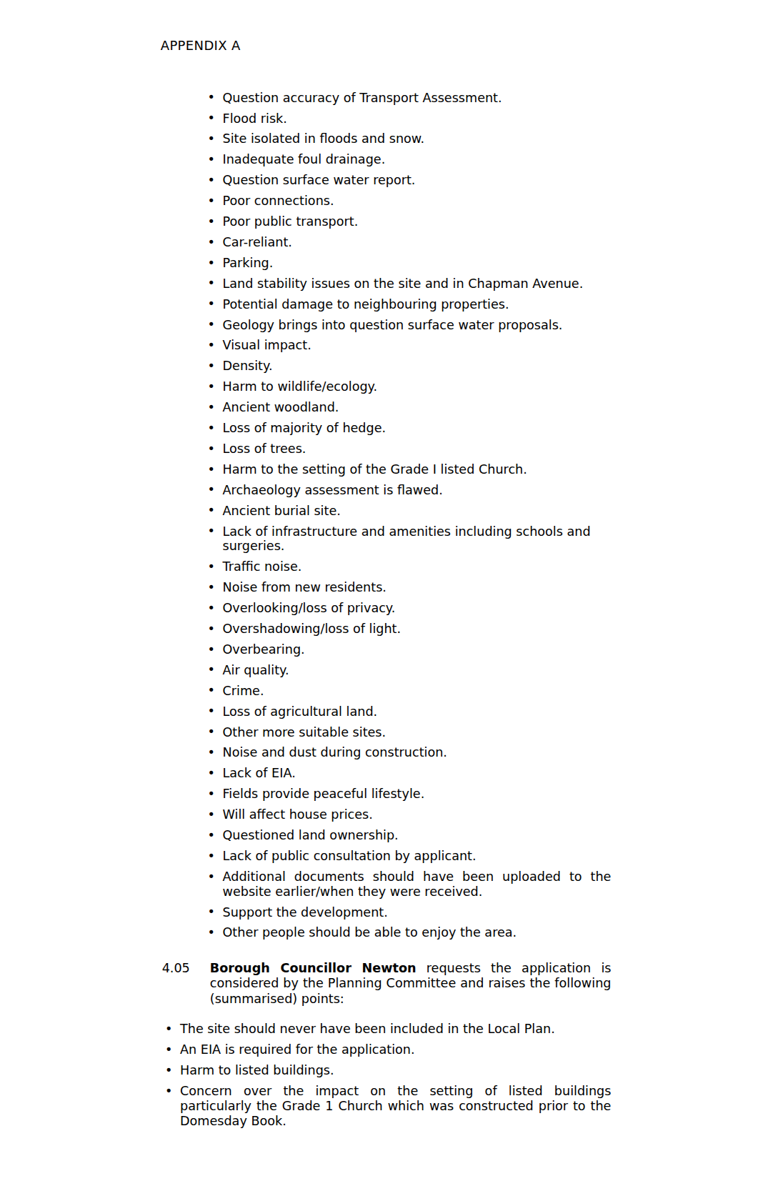APPENDIX A
Question accuracy of Transport Assessment.
Flood risk.
Site isolated in floods and snow.
Inadequate foul drainage.
Question surface water report.
Poor connections.
Poor public transport.
Car-reliant.
Parking.
Land stability issues on the site and in Chapman Avenue.
Potential damage to neighbouring properties.
Geology brings into question surface water proposals.
Visual impact.
Density.
Harm to wildlife/ecology.
Ancient woodland.
Loss of majority of hedge.
Loss of trees.
Harm to the setting of the Grade I listed Church.
Archaeology assessment is flawed.
Ancient burial site.
Lack of infrastructure and amenities including schools and surgeries.
Traffic noise.
Noise from new residents.
Overlooking/loss of privacy.
Overshadowing/loss of light.
Overbearing.
Air quality.
Crime.
Loss of agricultural land.
Other more suitable sites.
Noise and dust during construction.
Lack of EIA.
Fields provide peaceful lifestyle.
Will affect house prices.
Questioned land ownership.
Lack of public consultation by applicant.
Additional documents should have been uploaded to the website earlier/when they were received.
Support the development.
Other people should be able to enjoy the area.
4.05
Borough Councillor Newton requests the application is considered by the Planning Committee and raises the following (summarised) points:
The site should never have been included in the Local Plan.
An EIA is required for the application.
Harm to listed buildings.
Concern over the impact on the setting of listed buildings particularly the Grade 1 Church which was constructed prior to the Domesday Book.